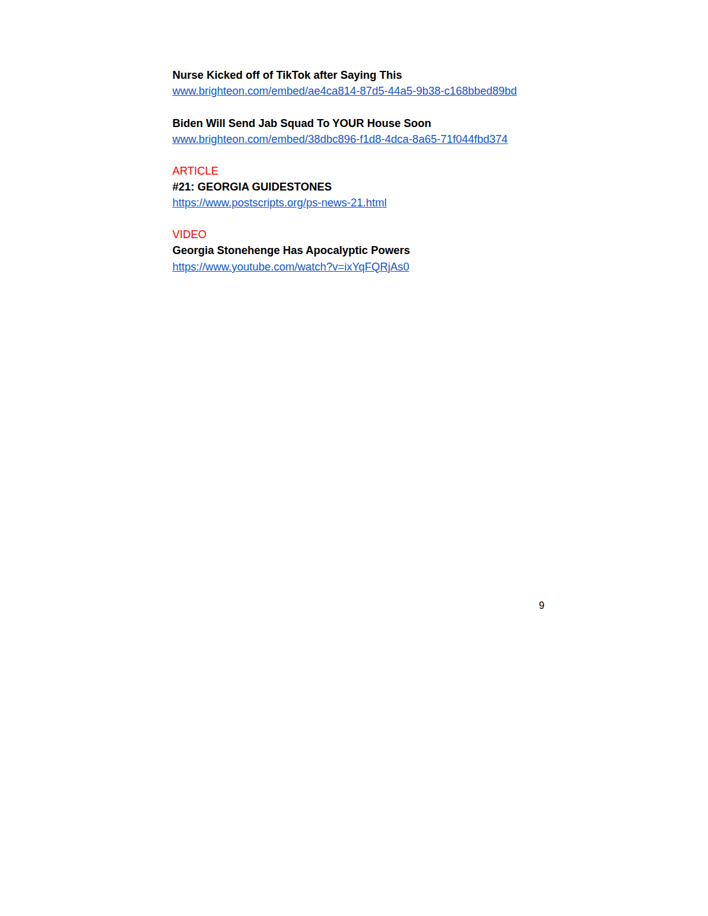Nurse Kicked off of TikTok after Saying This
www.brighteon.com/embed/ae4ca814-87d5-44a5-9b38-c168bbed89bd
Biden Will Send Jab Squad To YOUR House Soon
www.brighteon.com/embed/38dbc896-f1d8-4dca-8a65-71f044fbd374
ARTICLE
#21: GEORGIA GUIDESTONES
https://www.postscripts.org/ps-news-21.html
VIDEO
Georgia Stonehenge Has Apocalyptic Powers
https://www.youtube.com/watch?v=ixYqFQRjAs0
9